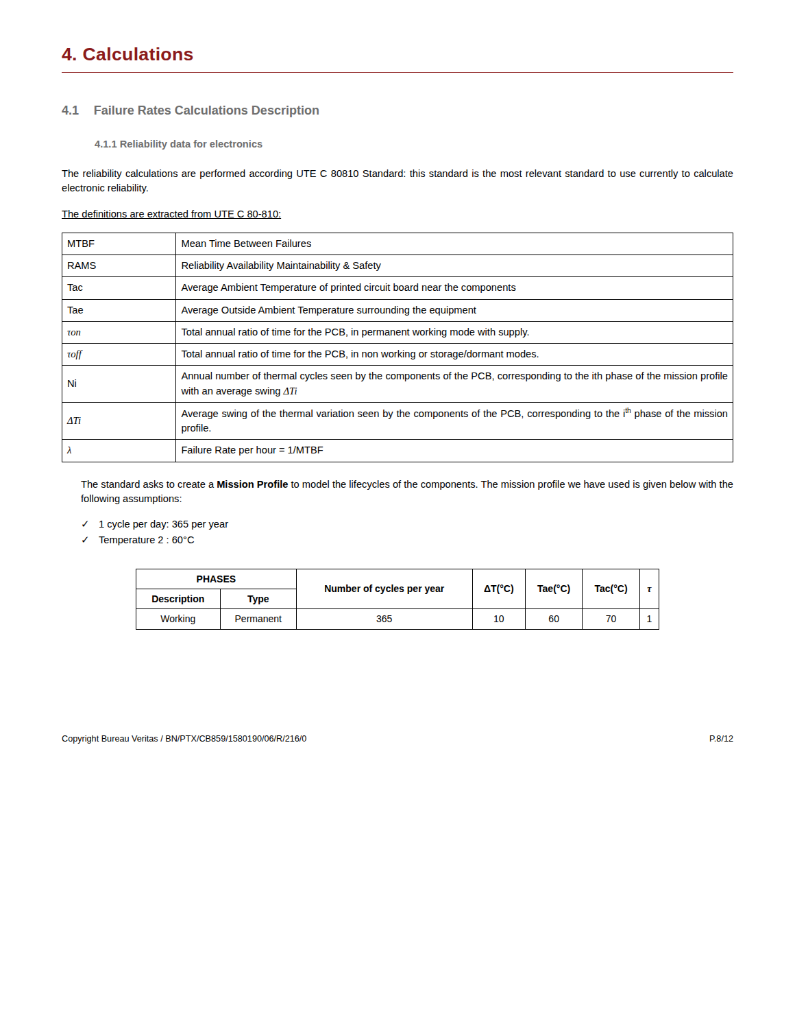4. Calculations
4.1 Failure Rates Calculations Description
4.1.1 Reliability data for electronics
The reliability calculations are performed according UTE C 80810 Standard: this standard is the most relevant standard to use currently to calculate electronic reliability.
The definitions are extracted from UTE C 80-810:
| MTBF | Mean Time Between Failures |
| RAMS | Reliability Availability Maintainability & Safety |
| Tac | Average Ambient Temperature of printed circuit board near the components |
| Tae | Average Outside Ambient Temperature surrounding the equipment |
| τon | Total annual ratio of time for the PCB, in permanent working mode with supply. |
| τoff | Total annual ratio of time for the PCB, in non working or storage/dormant modes. |
| Ni | Annual number of thermal cycles seen by the components of the PCB, corresponding to the ith phase of the mission profile with an average swing ΔTi |
| ΔTi | Average swing of the thermal variation seen by the components of the PCB, corresponding to the i th phase of the mission profile. |
| λ | Failure Rate per hour = 1/MTBF |
The standard asks to create a Mission Profile to model the lifecycles of the components. The mission profile we have used is given below with the following assumptions:
1 cycle per day: 365 per year
Temperature 2 : 60°C
| PHASES | Number of cycles per year | ΔT(°C) | Tae(°C) | Tac(°C) | τ |
| --- | --- | --- | --- | --- | --- |
| Description | Type |
| Working | Permanent | 365 | 10 | 60 | 70 | 1 |
Copyright Bureau Veritas / BN/PTX/CB859/1580190/06/R/216/0
P.8/12